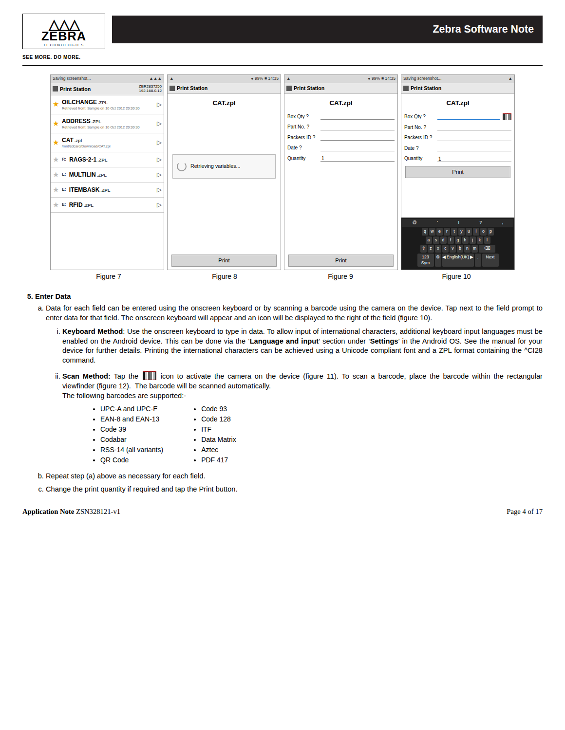△△△
ZEBRA TECHNOLOGIES
SEE MORE. DO MORE.
Zebra Software Note
Saving screenshot...▲▲▲
Print Station ZBR2837250
192.168.0.12
★ OILCHANGE.ZPL Retrieved from: Sample on 10 Oct 2012 20:30:30 ▷
★ ADDRESS.ZPL Retrieved from: Sample on 10 Oct 2012 20:30:30 ▷
★ CAT.zpl /mnt/sdcard/Download/CAT.zpl ▷
★ R: RAGS-2-1.ZPL ▷
★ E: MULTILIN.ZPL ▷
★ E: ITEMBASK.ZPL ▷
★ E: RFID.ZPL ▷
▲● 99% ■ 14:35
Print Station
CAT.zpl
Retrieving variables...
Print
▲● 99% ■ 14:35
Print Station
CAT.zpl
Box Qty ?
Part No. ?
Packers ID ?
Date ?
Quantity 1
Print
Saving screenshot...▲
Print Station
CAT.zpl
Box Qty ?
Part No. ?
Packers ID ?
Date ?
Quantity 1
Print
@'!?,
qwertyuiop
asdfghjkl
⇧zxcvbnm⌫
123
Sym⚙◀ English(UK) ▶. Next
Figure 7
Figure 8
Figure 9
Figure 10
Enter Data
Data for each field can be entered using the onscreen keyboard or by scanning a barcode using the camera on the device. Tap next to the field prompt to enter data for that field. The onscreen keyboard will appear and an icon will be displayed to the right of the field (figure 10).
Keyboard Method: Use the onscreen keyboard to type in data. To allow input of international characters, additional keyboard input languages must be enabled on the Android device. This can be done via the ‘Language and input’ section under ‘Settings’ in the Android OS. See the manual for your device for further details. Printing the international characters can be achieved using a Unicode compliant font and a ZPL format containing the ^CI28 command.
Scan Method: Tap the icon to activate the camera on the device (figure 11). To scan a barcode, place the barcode within the rectangular viewfinder (figure 12). The barcode will be scanned automatically.
The following barcodes are supported:-
UPC-A and UPC-E
EAN-8 and EAN-13
Code 39
Codabar
RSS-14 (all variants)
QR Code
Code 93
Code 128
ITF
Data Matrix
Aztec
PDF 417
Repeat step (a) above as necessary for each field.
Change the print quantity if required and tap the Print button.
Application Note ZSN328121-v1
Page 4 of 17